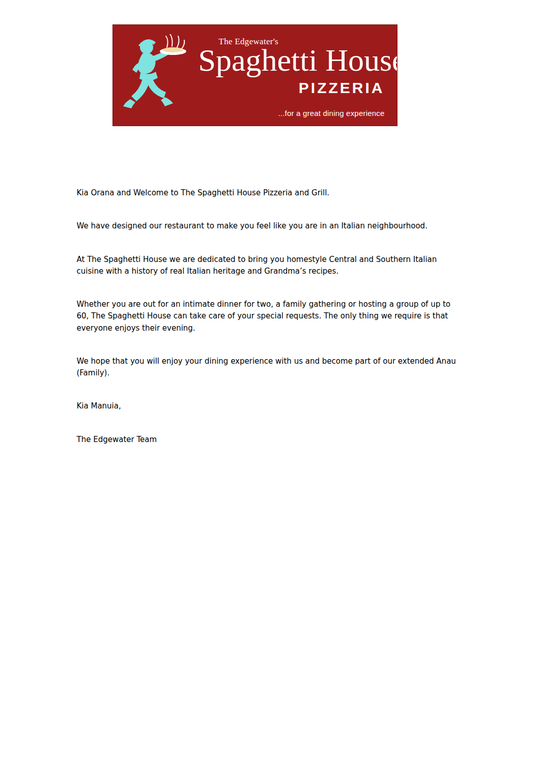The Edgewater's
Spaghetti House
PIZZERIA
...for a great dining experience
Kia Orana and Welcome to The Spaghetti House Pizzeria and Grill.
We have designed our restaurant to make you feel like you are in an Italian neighbourhood.
At The Spaghetti House we are dedicated to bring you homestyle Central and Southern Italian cuisine with a history of real Italian heritage and Grandma’s recipes.
Whether you are out for an intimate dinner for two, a family gathering or hosting a group of up to 60, The Spaghetti House can take care of your special requests. The only thing we require is that everyone enjoys their evening.
We hope that you will enjoy your dining experience with us and become part of our extended Anau (Family).
Kia Manuia,
The Edgewater Team